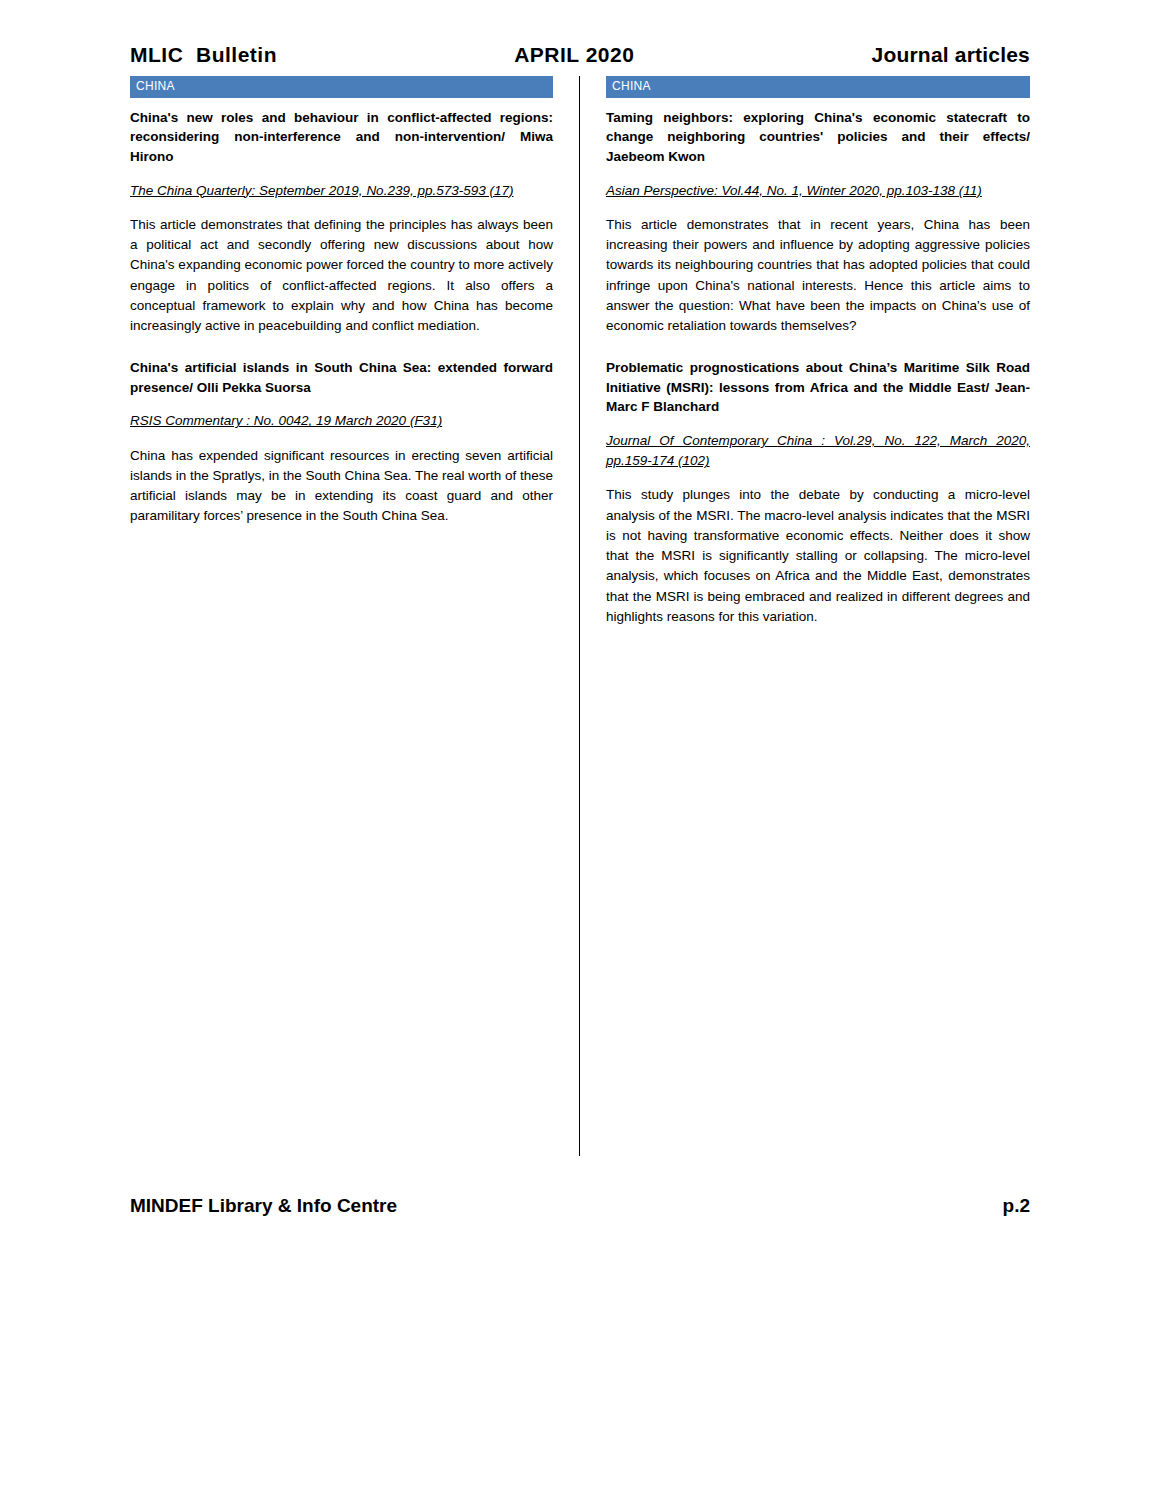MLIC Bulletin APRIL 2020 Journal articles
CHINA
China's new roles and behaviour in conflict-affected regions: reconsidering non-interference and non-intervention/ Miwa Hirono
The China Quarterly: September 2019, No.239, pp.573-593 (17)
This article demonstrates that defining the principles has always been a political act and secondly offering new discussions about how China's expanding economic power forced the country to more actively engage in politics of conflict-affected regions. It also offers a conceptual framework to explain why and how China has become increasingly active in peacebuilding and conflict mediation.
China's artificial islands in South China Sea: extended forward presence/ Olli Pekka Suorsa
RSIS Commentary : No. 0042, 19 March 2020 (F31)
China has expended significant resources in erecting seven artificial islands in the Spratlys, in the South China Sea. The real worth of these artificial islands may be in extending its coast guard and other paramilitary forces’ presence in the South China Sea.
CHINA
Taming neighbors: exploring China's economic statecraft to change neighboring countries' policies and their effects/ Jaebeom Kwon
Asian Perspective: Vol.44, No. 1, Winter 2020, pp.103-138 (11)
This article demonstrates that in recent years, China has been increasing their powers and influence by adopting aggressive policies towards its neighbouring countries that has adopted policies that could infringe upon China's national interests. Hence this article aims to answer the question: What have been the impacts on China's use of economic retaliation towards themselves?
Problematic prognostications about China’s Maritime Silk Road Initiative (MSRI): lessons from Africa and the Middle East/ Jean-Marc F Blanchard
Journal Of Contemporary China : Vol.29, No. 122, March 2020, pp.159-174 (102)
This study plunges into the debate by conducting a micro-level analysis of the MSRI. The macro-level analysis indicates that the MSRI is not having transformative economic effects. Neither does it show that the MSRI is significantly stalling or collapsing. The micro-level analysis, which focuses on Africa and the Middle East, demonstrates that the MSRI is being embraced and realized in different degrees and highlights reasons for this variation.
MINDEF Library & Info Centre p.2